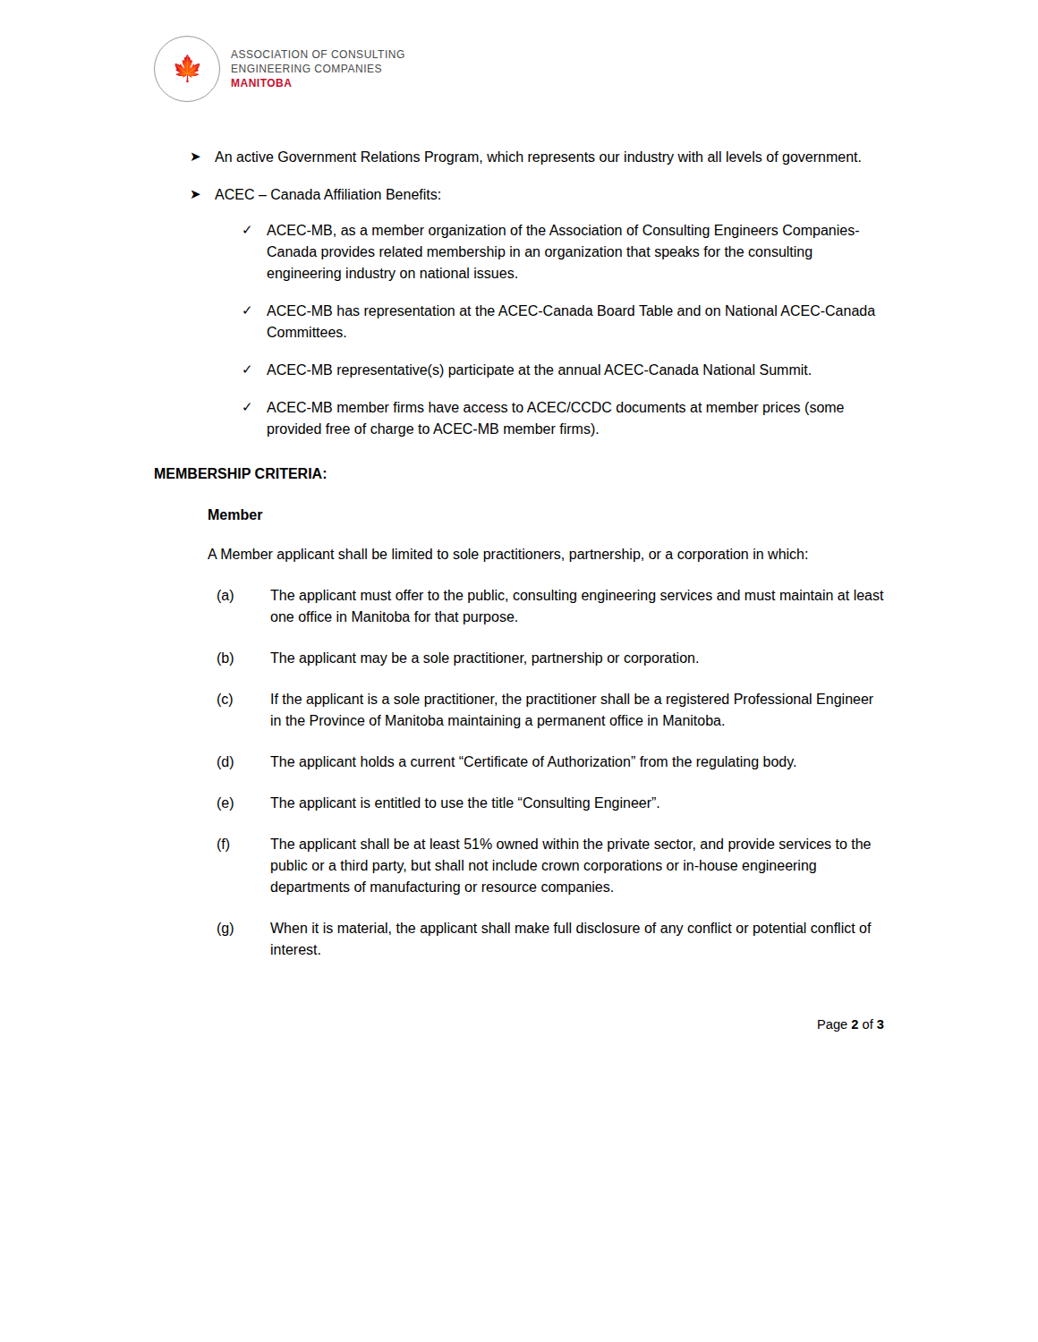🍁
ASSOCIATION OF CONSULTING
ENGINEERING COMPANIES
MANITOBA
An active Government Relations Program, which represents our industry with all levels of government.
ACEC – Canada Affiliation Benefits:
ACEC-MB, as a member organization of the Association of Consulting Engineers Companies-Canada provides related membership in an organization that speaks for the consulting engineering industry on national issues.
ACEC-MB has representation at the ACEC-Canada Board Table and on National ACEC-Canada Committees.
ACEC-MB representative(s) participate at the annual ACEC-Canada National Summit.
ACEC-MB member firms have access to ACEC/CCDC documents at member prices (some provided free of charge to ACEC-MB member firms).
MEMBERSHIP CRITERIA:
Member
A Member applicant shall be limited to sole practitioners, partnership, or a corporation in which:
The applicant must offer to the public, consulting engineering services and must maintain at least one office in Manitoba for that purpose.
The applicant may be a sole practitioner, partnership or corporation.
If the applicant is a sole practitioner, the practitioner shall be a registered Professional Engineer in the Province of Manitoba maintaining a permanent office in Manitoba.
The applicant holds a current “Certificate of Authorization” from the regulating body.
The applicant is entitled to use the title “Consulting Engineer”.
The applicant shall be at least 51% owned within the private sector, and provide services to the public or a third party, but shall not include crown corporations or in-house engineering departments of manufacturing or resource companies.
When it is material, the applicant shall make full disclosure of any conflict or potential conflict of interest.
Page 2 of 3